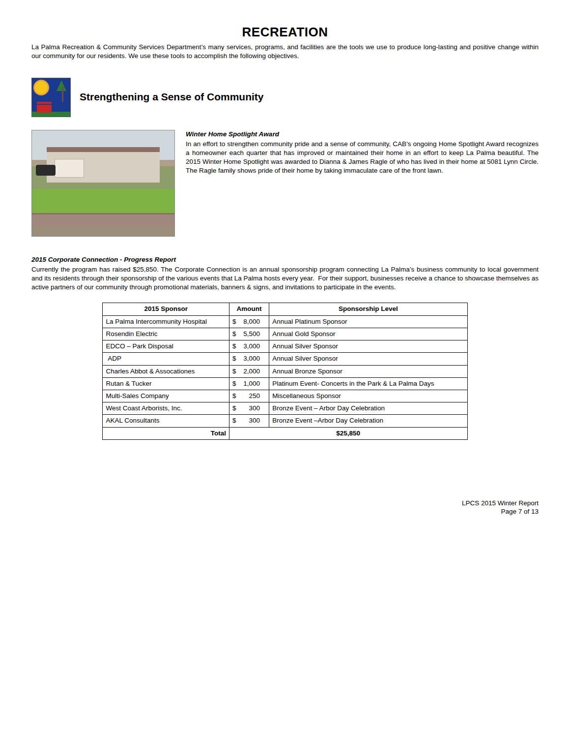RECREATION
La Palma Recreation & Community Services Department’s many services, programs, and facilities are the tools we use to produce long-lasting and positive change within our community for our residents. We use these tools to accomplish the following objectives.
Strengthening a Sense of Community
Winter Home Spotlight Award
In an effort to strengthen community pride and a sense of community, CAB’s ongoing Home Spotlight Award recognizes a homeowner each quarter that has improved or maintained their home in an effort to keep La Palma beautiful. The 2015 Winter Home Spotlight was awarded to Dianna & James Ragle of who has lived in their home at 5081 Lynn Circle. The Ragle family shows pride of their home by taking immaculate care of the front lawn.
2015 Corporate Connection - Progress Report
Currently the program has raised $25,850. The Corporate Connection is an annual sponsorship program connecting La Palma’s business community to local government and its residents through their sponsorship of the various events that La Palma hosts every year. For their support, businesses receive a chance to showcase themselves as active partners of our community through promotional materials, banners & signs, and invitations to participate in the events.
| 2015 Sponsor | Amount | Sponsorship Level |
| --- | --- | --- |
| La Palma Intercommunity Hospital | $ 8,000 | Annual Platinum Sponsor |
| Rosendin Electric | $ 5,500 | Annual Gold Sponsor |
| EDCO – Park Disposal | $ 3,000 | Annual Silver Sponsor |
| ADP | $ 3,000 | Annual Silver Sponsor |
| Charles Abbot & Assocationes | $ 2,000 | Annual Bronze Sponsor |
| Rutan & Tucker | $ 1,000 | Platinum Event- Concerts in the Park & La Palma Days |
| Multi-Sales Company | $ 250 | Miscellaneous Sponsor |
| West Coast Arborists, Inc. | $ 300 | Bronze Event – Arbor Day Celebration |
| AKAL Consultants | $ 300 | Bronze Event –Arbor Day Celebration |
| Total | $25,850 |
LPCS 2015 Winter Report
Page 7 of 13